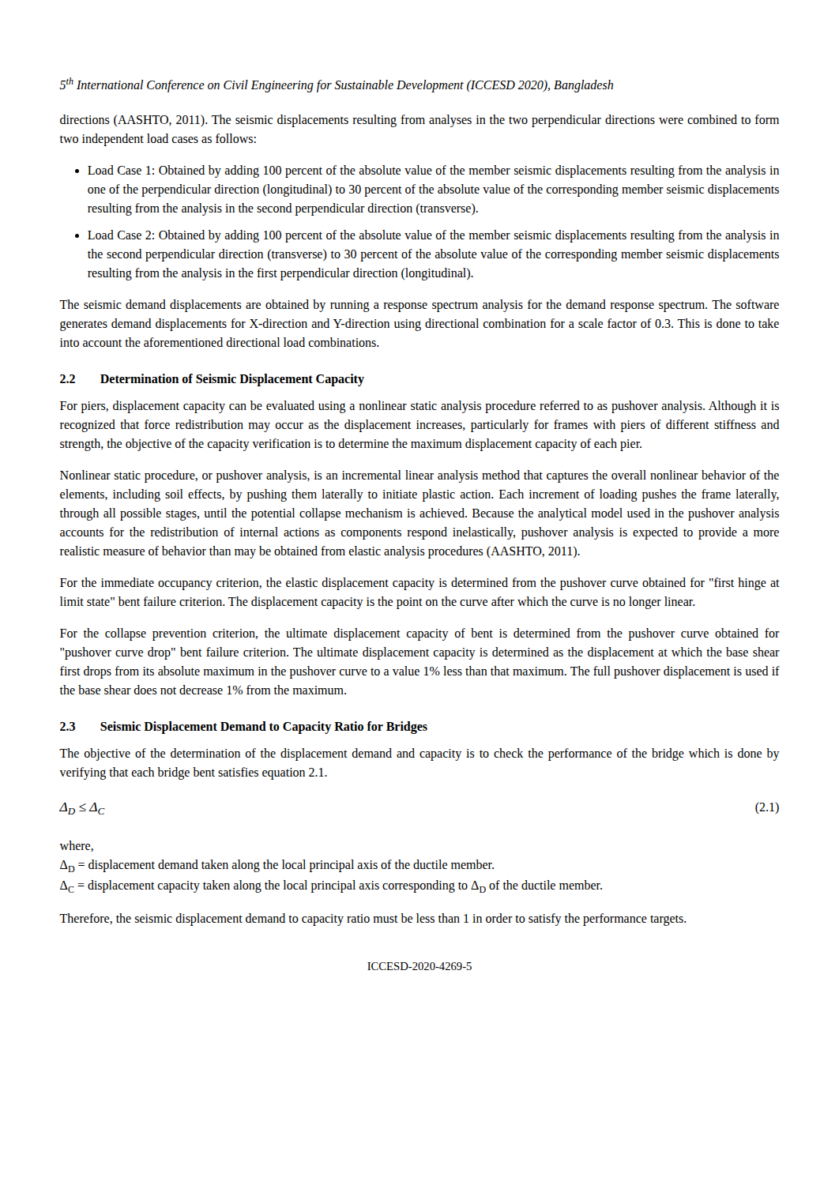5th International Conference on Civil Engineering for Sustainable Development (ICCESD 2020), Bangladesh
directions (AASHTO, 2011). The seismic displacements resulting from analyses in the two perpendicular directions were combined to form two independent load cases as follows:
Load Case 1: Obtained by adding 100 percent of the absolute value of the member seismic displacements resulting from the analysis in one of the perpendicular direction (longitudinal) to 30 percent of the absolute value of the corresponding member seismic displacements resulting from the analysis in the second perpendicular direction (transverse).
Load Case 2: Obtained by adding 100 percent of the absolute value of the member seismic displacements resulting from the analysis in the second perpendicular direction (transverse) to 30 percent of the absolute value of the corresponding member seismic displacements resulting from the analysis in the first perpendicular direction (longitudinal).
The seismic demand displacements are obtained by running a response spectrum analysis for the demand response spectrum. The software generates demand displacements for X-direction and Y-direction using directional combination for a scale factor of 0.3. This is done to take into account the aforementioned directional load combinations.
2.2 Determination of Seismic Displacement Capacity
For piers, displacement capacity can be evaluated using a nonlinear static analysis procedure referred to as pushover analysis. Although it is recognized that force redistribution may occur as the displacement increases, particularly for frames with piers of different stiffness and strength, the objective of the capacity verification is to determine the maximum displacement capacity of each pier.
Nonlinear static procedure, or pushover analysis, is an incremental linear analysis method that captures the overall nonlinear behavior of the elements, including soil effects, by pushing them laterally to initiate plastic action. Each increment of loading pushes the frame laterally, through all possible stages, until the potential collapse mechanism is achieved. Because the analytical model used in the pushover analysis accounts for the redistribution of internal actions as components respond inelastically, pushover analysis is expected to provide a more realistic measure of behavior than may be obtained from elastic analysis procedures (AASHTO, 2011).
For the immediate occupancy criterion, the elastic displacement capacity is determined from the pushover curve obtained for "first hinge at limit state" bent failure criterion. The displacement capacity is the point on the curve after which the curve is no longer linear.
For the collapse prevention criterion, the ultimate displacement capacity of bent is determined from the pushover curve obtained for "pushover curve drop" bent failure criterion. The ultimate displacement capacity is determined as the displacement at which the base shear first drops from its absolute maximum in the pushover curve to a value 1% less than that maximum. The full pushover displacement is used if the base shear does not decrease 1% from the maximum.
2.3 Seismic Displacement Demand to Capacity Ratio for Bridges
The objective of the determination of the displacement demand and capacity is to check the performance of the bridge which is done by verifying that each bridge bent satisfies equation 2.1.
ΔD ≤ ΔC (2.1)
where,
ΔD = displacement demand taken along the local principal axis of the ductile member.
ΔC = displacement capacity taken along the local principal axis corresponding to ΔD of the ductile member.
Therefore, the seismic displacement demand to capacity ratio must be less than 1 in order to satisfy the performance targets.
ICCESD-2020-4269-5